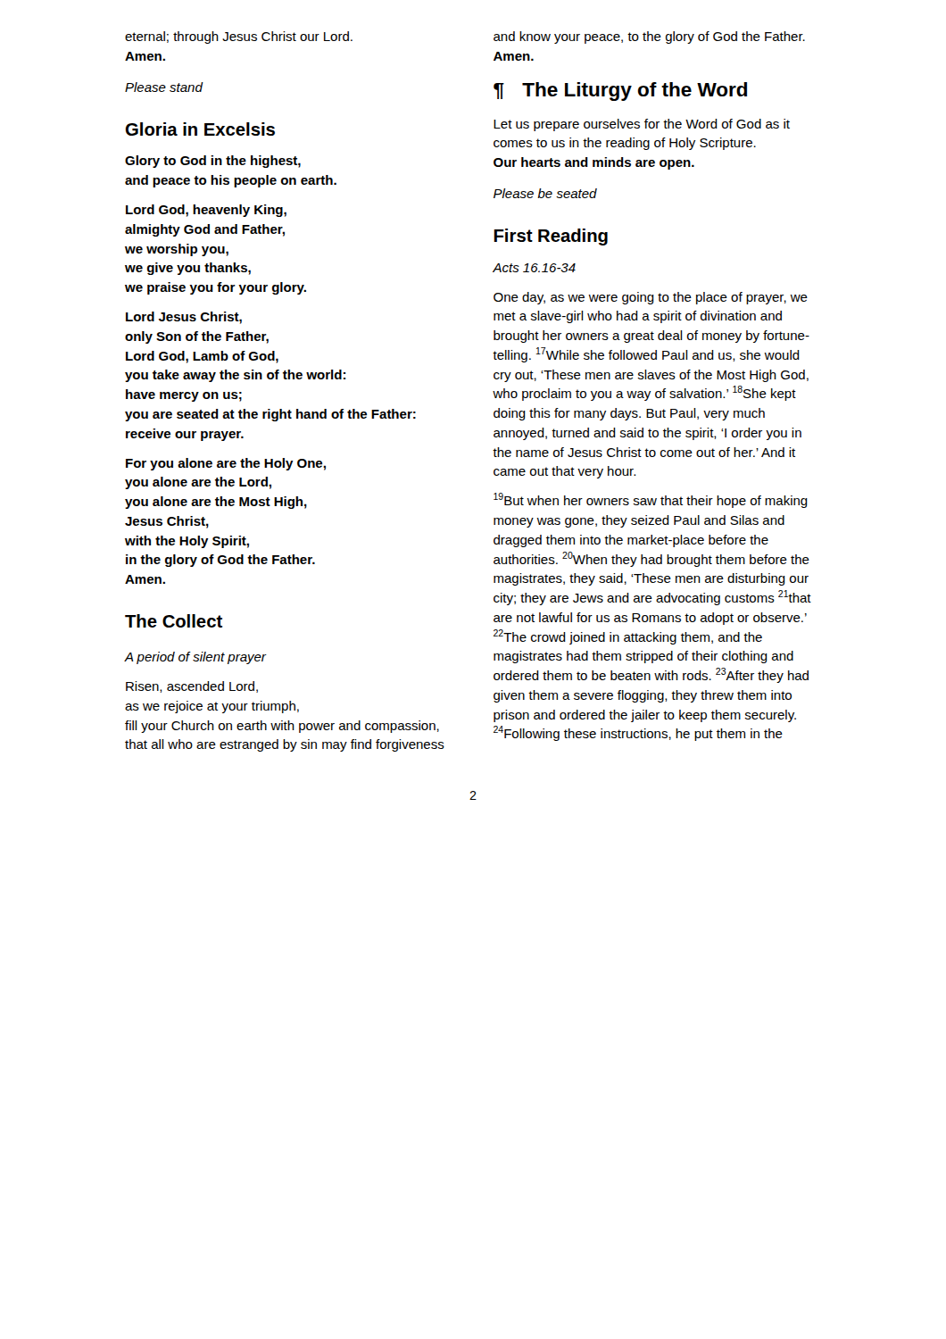eternal; through Jesus Christ our Lord.
Amen.
Please stand
Gloria in Excelsis
Glory to God in the highest,
and peace to his people on earth.
Lord God, heavenly King,
almighty God and Father,
we worship you,
we give you thanks,
we praise you for your glory.
Lord Jesus Christ,
only Son of the Father,
Lord God, Lamb of God,
you take away the sin of the world:
have mercy on us;
you are seated at the right hand of the Father:
receive our prayer.
For you alone are the Holy One,
you alone are the Lord,
you alone are the Most High,
Jesus Christ,
with the Holy Spirit,
in the glory of God the Father.
Amen.
The Collect
A period of silent prayer
Risen, ascended Lord,
as we rejoice at your triumph,
fill your Church on earth with power and compassion, that all who are estranged by sin may find forgiveness and know your peace, to the glory of God the Father.
Amen.
¶The Liturgy of the Word
Let us prepare ourselves for the Word of God as it comes to us in the reading of Holy Scripture.
Our hearts and minds are open.
Please be seated
First Reading
Acts 16.16-34
One day, as we were going to the place of prayer, we met a slave-girl who had a spirit of divination and brought her owners a great deal of money by fortune-telling. 17While she followed Paul and us, she would cry out, ‘These men are slaves of the Most High God, who proclaim to you a way of salvation.’ 18She kept doing this for many days. But Paul, very much annoyed, turned and said to the spirit, ‘I order you in the name of Jesus Christ to come out of her.’ And it came out that very hour.
19But when her owners saw that their hope of making money was gone, they seized Paul and Silas and dragged them into the market-place before the authorities. 20When they had brought them before the magistrates, they said, ‘These men are disturbing our city; they are Jews and are advocating customs 21that are not lawful for us as Romans to adopt or observe.’ 22The crowd joined in attacking them, and the magistrates had them stripped of their clothing and ordered them to be beaten with rods. 23After they had given them a severe flogging, they threw them into prison and ordered the jailer to keep them securely. 24Following these instructions, he put them in the
2